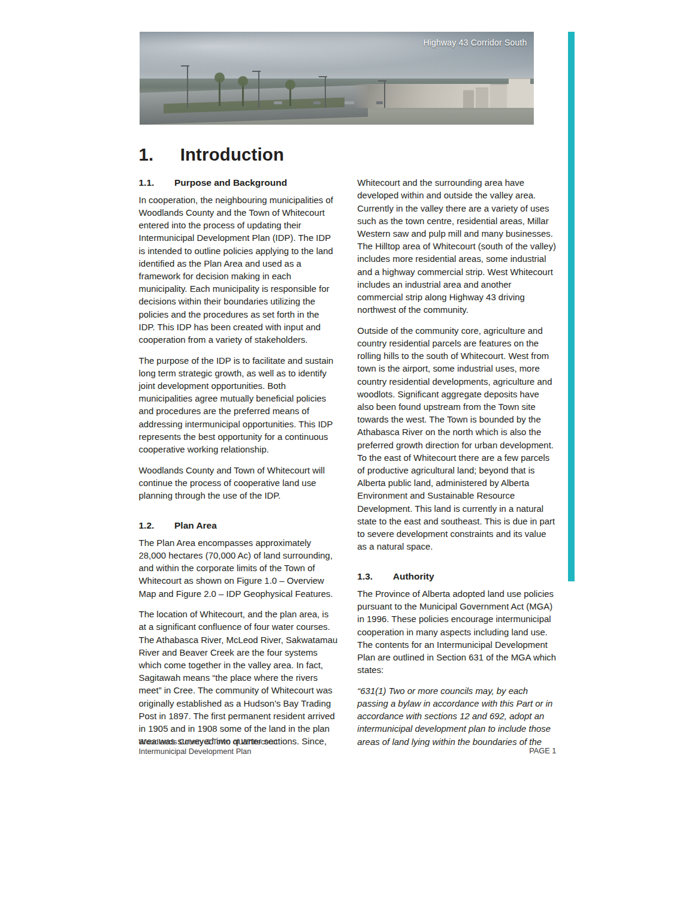Highway 43 Corridor South
1. Introduction
1.1. Purpose and Background
In cooperation, the neighbouring municipalities of Woodlands County and the Town of Whitecourt entered into the process of updating their Intermunicipal Development Plan (IDP). The IDP is intended to outline policies applying to the land identified as the Plan Area and used as a framework for decision making in each municipality. Each municipality is responsible for decisions within their boundaries utilizing the policies and the procedures as set forth in the IDP. This IDP has been created with input and cooperation from a variety of stakeholders.
The purpose of the IDP is to facilitate and sustain long term strategic growth, as well as to identify joint development opportunities. Both municipalities agree mutually beneficial policies and procedures are the preferred means of addressing intermunicipal opportunities. This IDP represents the best opportunity for a continuous cooperative working relationship.
Woodlands County and Town of Whitecourt will continue the process of cooperative land use planning through the use of the IDP.
1.2. Plan Area
The Plan Area encompasses approximately 28,000 hectares (70,000 Ac) of land surrounding, and within the corporate limits of the Town of Whitecourt as shown on Figure 1.0 – Overview Map and Figure 2.0 – IDP Geophysical Features.
The location of Whitecourt, and the plan area, is at a significant confluence of four water courses. The Athabasca River, McLeod River, Sakwatamau River and Beaver Creek are the four systems which come together in the valley area. In fact, Sagitawah means “the place where the rivers meet” in Cree. The community of Whitecourt was originally established as a Hudson’s Bay Trading Post in 1897. The first permanent resident arrived in 1905 and in 1908 some of the land in the plan area was surveyed into quarter sections. Since, Whitecourt and the surrounding area have developed within and outside the valley area. Currently in the valley there are a variety of uses such as the town centre, residential areas, Millar Western saw and pulp mill and many businesses. The Hilltop area of Whitecourt (south of the valley) includes more residential areas, some industrial and a highway commercial strip. West Whitecourt includes an industrial area and another commercial strip along Highway 43 driving northwest of the community.
Outside of the community core, agriculture and country residential parcels are features on the rolling hills to the south of Whitecourt. West from town is the airport, some industrial uses, more country residential developments, agriculture and woodlots. Significant aggregate deposits have also been found upstream from the Town site towards the west. The Town is bounded by the Athabasca River on the north which is also the preferred growth direction for urban development. To the east of Whitecourt there are a few parcels of productive agricultural land; beyond that is Alberta public land, administered by Alberta Environment and Sustainable Resource Development. This land is currently in a natural state to the east and southeast. This is due in part to severe development constraints and its value as a natural space.
1.3. Authority
The Province of Alberta adopted land use policies pursuant to the Municipal Government Act (MGA) in 1996. These policies encourage intermunicipal cooperation in many aspects including land use. The contents for an Intermunicipal Development Plan are outlined in Section 631 of the MGA which states:
“631(1) Two or more councils may, by each passing a bylaw in accordance with this Part or in accordance with sections 12 and 692, adopt an intermunicipal development plan to include those areas of land lying within the boundaries of the
Woodlands County & Town of Whitecourt
Intermunicipal Development Plan
PAGE 1